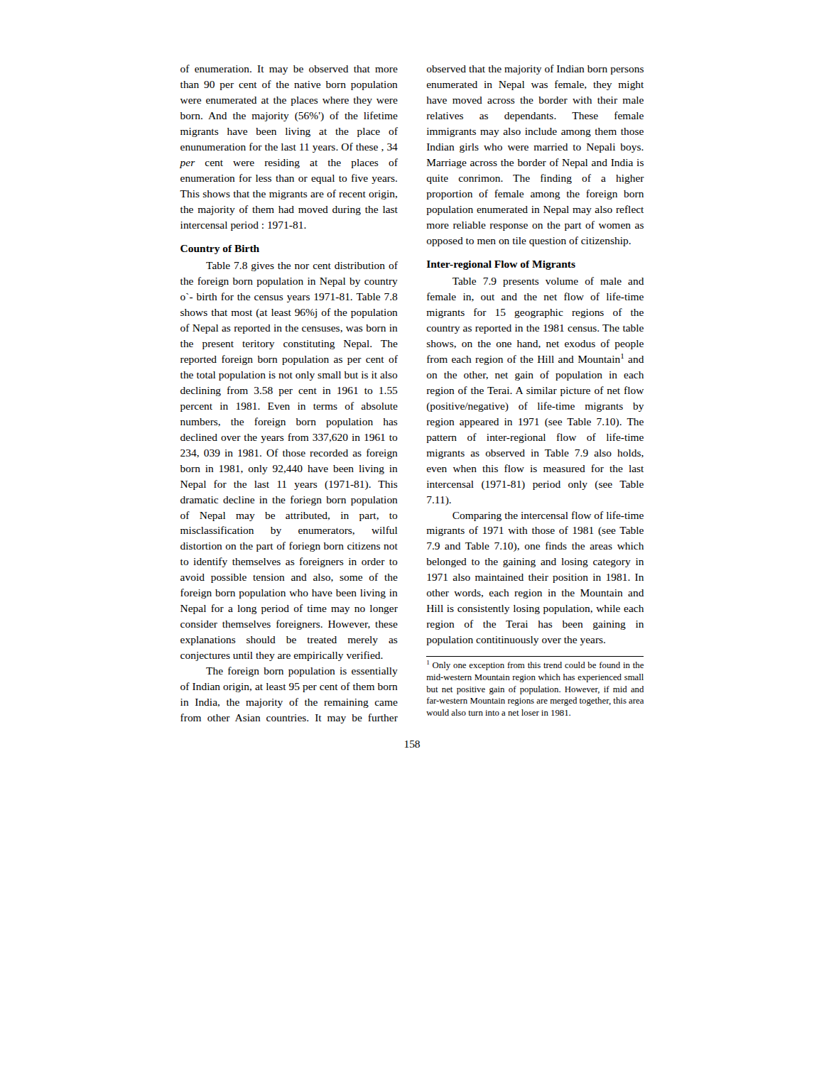of enumeration. It may be observed that more than 90 per cent of the native born population were enumerated at the places where they were born. And the majority (56%') of the lifetime migrants have been living at the place of enunumeration for the last 11 years. Of these , 34 per cent were residing at the places of enumeration for less than or equal to five years. This shows that the migrants are of recent origin, the majority of them had moved during the last intercensal period : 1971-81.
Country of Birth
Table 7.8 gives the nor cent distribution of the foreign born population in Nepal by country o`- birth for the census years 1971-81. Table 7.8 shows that most (at least 96%j of the population of Nepal as reported in the censuses, was born in the present teritory constituting Nepal. The reported foreign born population as per cent of the total population is not only small but is it also declining from 3.58 per cent in 1961 to 1.55 percent in 1981. Even in terms of absolute numbers, the foreign born population has declined over the years from 337,620 in 1961 to 234, 039 in 1981. Of those recorded as foreign born in 1981, only 92,440 have been living in Nepal for the last 11 years (1971-81). This dramatic decline in the foriegn born population of Nepal may be attributed, in part, to misclassification by enumerators, wilful distortion on the part of foriegn born citizens not to identify themselves as foreigners in order to avoid possible tension and also, some of the foreign born population who have been living in Nepal for a long period of time may no longer consider themselves foreigners. However, these explanations should be treated merely as conjectures until they are empirically verified.
The foreign born population is essentially of Indian origin, at least 95 per cent of them born in India, the majority of the remaining came from other Asian countries. It may be further observed that the majority of Indian born persons enumerated in Nepal was female, they might have moved across the border with their male relatives as dependants. These female immigrants may also include among them those Indian girls who were married to Nepali boys. Marriage across the border of Nepal and India is quite conrimon. The finding of a higher proportion of female among the foreign born population enumerated in Nepal may also reflect more reliable response on the part of women as opposed to men on tile question of citizenship.
Inter-regional Flow of Migrants
Table 7.9 presents volume of male and female in, out and the net flow of life-time migrants for 15 geographic regions of the country as reported in the 1981 census. The table shows, on the one hand, net exodus of people from each region of the Hill and Mountain1 and on the other, net gain of population in each region of the Terai. A similar picture of net flow (positive/negative) of life-time migrants by region appeared in 1971 (see Table 7.10). The pattern of inter-regional flow of life-time migrants as observed in Table 7.9 also holds, even when this flow is measured for the last intercensal (1971-81) period only (see Table 7.11).
Comparing the intercensal flow of life-time migrants of 1971 with those of 1981 (see Table 7.9 and Table 7.10), one finds the areas which belonged to the gaining and losing category in 1971 also maintained their position in 1981. In other words, each region in the Mountain and Hill is consistently losing population, while each region of the Terai has been gaining in population contitinuously over the years.
1 Only one exception from this trend could be found in the mid-western Mountain region which has experienced small but net positive gain of population. However, if mid and far-western Mountain regions are merged together, this area would also turn into a net loser in 1981.
158